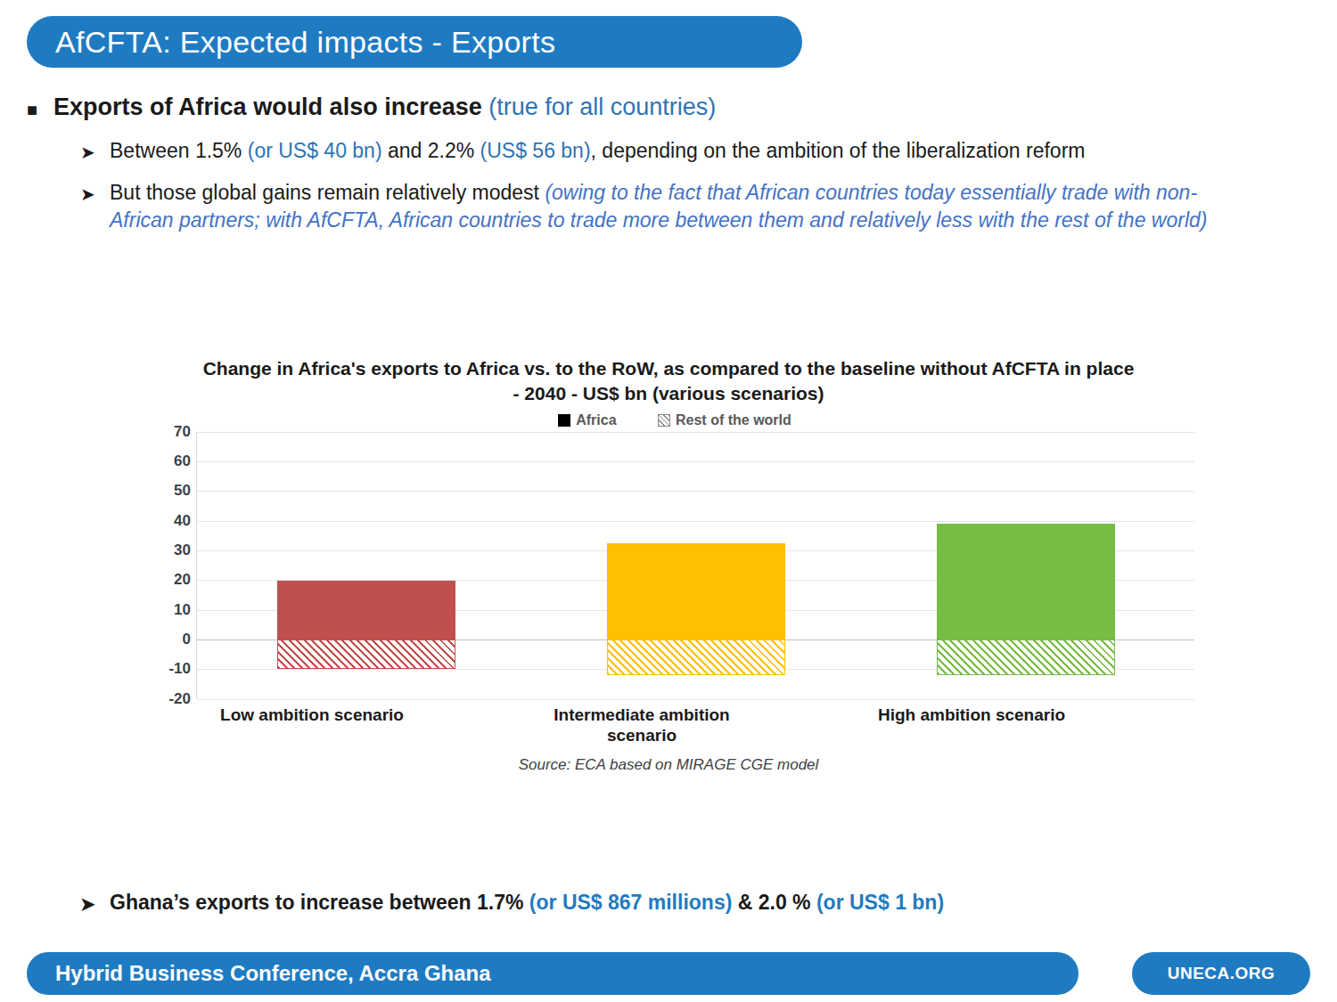AfCFTA: Expected impacts - Exports
■ Exports of Africa would also increase (true for all countries)
➤ Between 1.5% (or US$ 40 bn) and 2.2% (US$ 56 bn), depending on the ambition of the liberalization reform
➤ But those global gains remain relatively modest (owing to the fact that African countries today essentially trade with non-African partners; with AfCFTA, African countries to trade more between them and relatively less with the rest of the world)
Change in Africa's exports to Africa vs. to the RoW, as compared to the baseline without AfCFTA in place
- 2040 - US$ bn (various scenarios)
Africa Rest of the world
70
60
50
40
30
20
10
0
-10
-20
Low ambition scenario
Intermediate ambition
scenario
High ambition scenario
Source: ECA based on MIRAGE CGE model
➤ Ghana’s exports to increase between 1.7% (or US$ 867 millions) & 2.0 % (or US$ 1 bn)
Hybrid Business Conference, Accra Ghana
UNECA.ORG